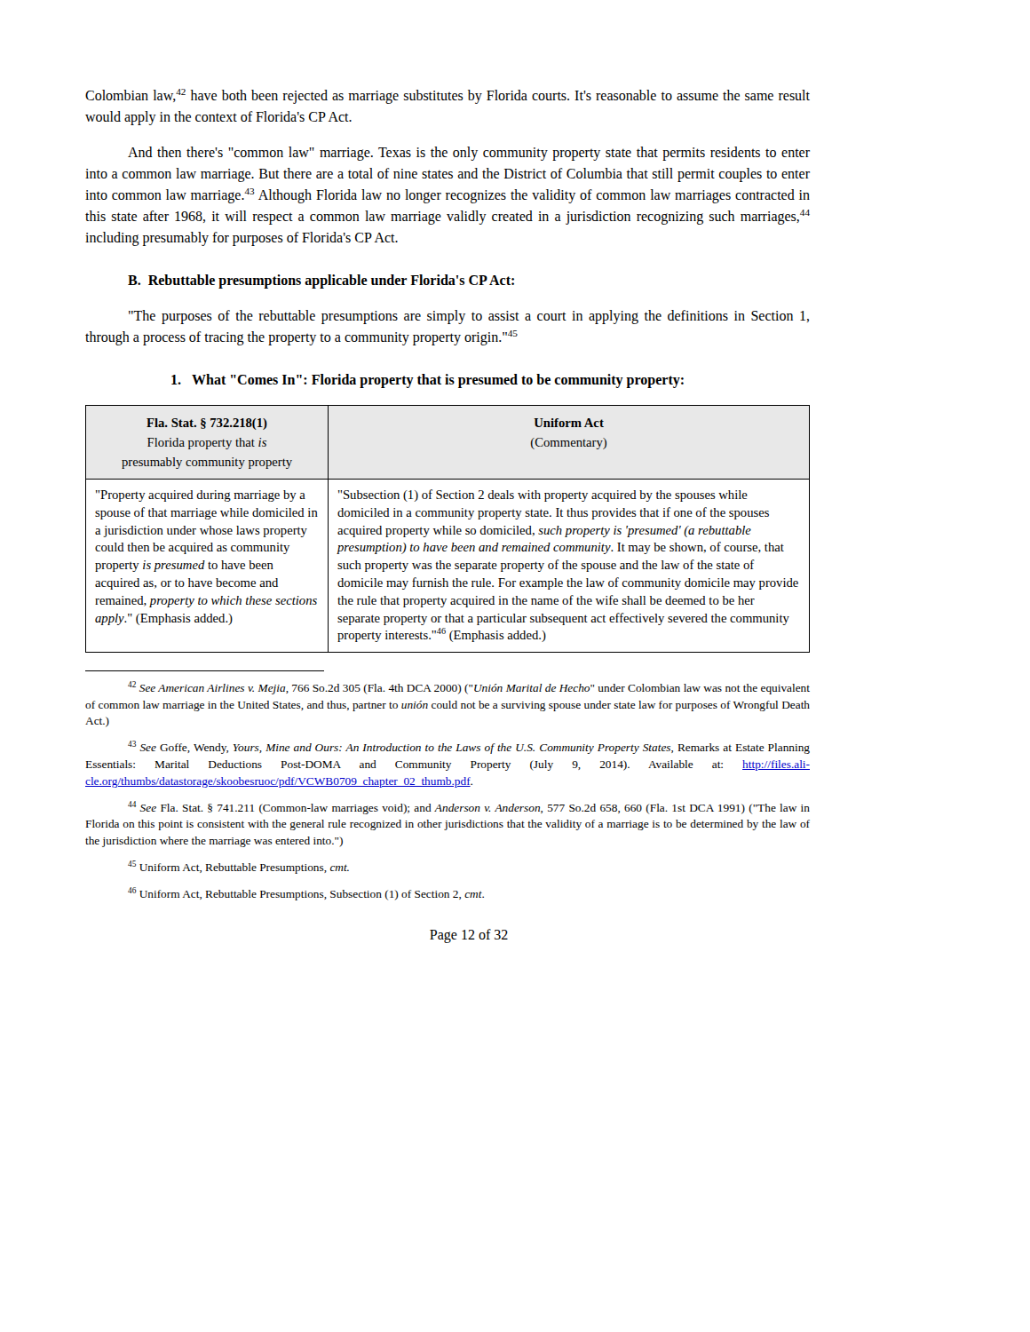Colombian law,42 have both been rejected as marriage substitutes by Florida courts. It's reasonable to assume the same result would apply in the context of Florida's CP Act.
And then there's "common law" marriage. Texas is the only community property state that permits residents to enter into a common law marriage. But there are a total of nine states and the District of Columbia that still permit couples to enter into common law marriage.43 Although Florida law no longer recognizes the validity of common law marriages contracted in this state after 1968, it will respect a common law marriage validly created in a jurisdiction recognizing such marriages,44 including presumably for purposes of Florida's CP Act.
B. Rebuttable presumptions applicable under Florida's CP Act:
"The purposes of the rebuttable presumptions are simply to assist a court in applying the definitions in Section 1, through a process of tracing the property to a community property origin."45
1. What "Comes In": Florida property that is presumed to be community property:
| Fla. Stat. § 732.218(1) Florida property that is presumably community property | Uniform Act (Commentary) |
| --- | --- |
| "Property acquired during marriage by a spouse of that marriage while domiciled in a jurisdiction under whose laws property could then be acquired as community property is presumed to have been acquired as, or to have become and remained, property to which these sections apply ." (Emphasis added.) | "Subsection (1) of Section 2 deals with property acquired by the spouses while domiciled in a community property state. It thus provides that if one of the spouses acquired property while so domiciled, such property is 'presumed' (a rebuttable presumption) to have been and remained community . It may be shown, of course, that such property was the separate property of the spouse and the law of the state of domicile may furnish the rule. For example the law of community domicile may provide the rule that property acquired in the name of the wife shall be deemed to be her separate property or that a particular subsequent act effectively severed the community property interests." 46 (Emphasis added.) |
42 See American Airlines v. Mejia, 766 So.2d 305 (Fla. 4th DCA 2000) ("Unión Marital de Hecho" under Colombian law was not the equivalent of common law marriage in the United States, and thus, partner to unión could not be a surviving spouse under state law for purposes of Wrongful Death Act.)
43 See Goffe, Wendy, Yours, Mine and Ours: An Introduction to the Laws of the U.S. Community Property States, Remarks at Estate Planning Essentials: Marital Deductions Post-DOMA and Community Property (July 9, 2014). Available at: http://files.ali-cle.org/thumbs/datastorage/skoobesruoc/pdf/VCWB0709_chapter_02_thumb.pdf.
44 See Fla. Stat. § 741.211 (Common-law marriages void); and Anderson v. Anderson, 577 So.2d 658, 660 (Fla. 1st DCA 1991) ("The law in Florida on this point is consistent with the general rule recognized in other jurisdictions that the validity of a marriage is to be determined by the law of the jurisdiction where the marriage was entered into.")
45 Uniform Act, Rebuttable Presumptions, cmt.
46 Uniform Act, Rebuttable Presumptions, Subsection (1) of Section 2, cmt.
Page 12 of 32